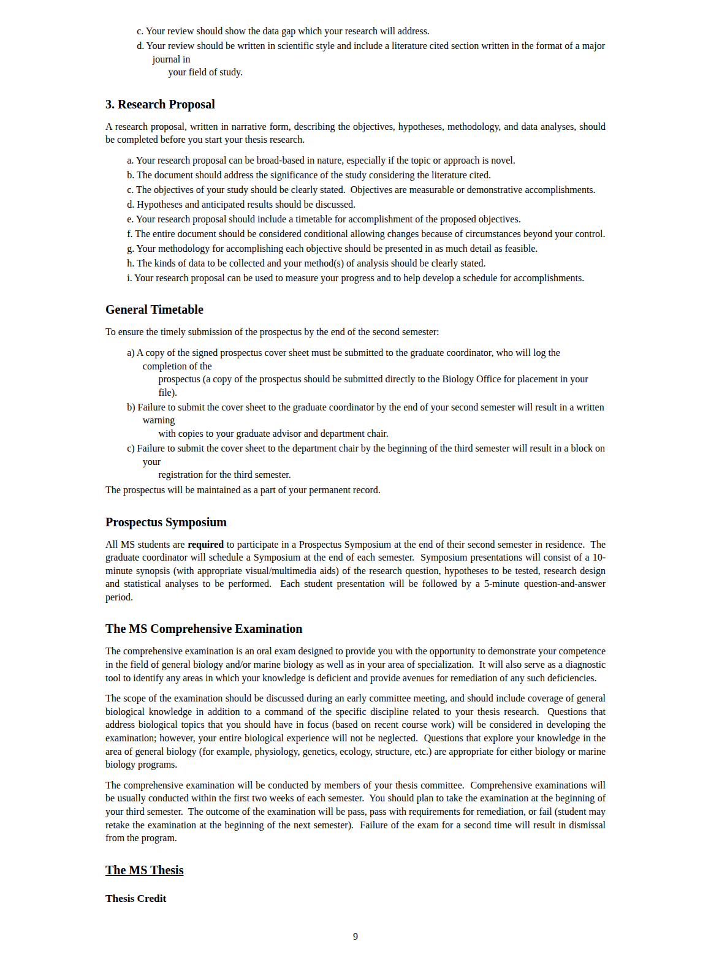c. Your review should show the data gap which your research will address.
d. Your review should be written in scientific style and include a literature cited section written in the format of a major journal in your field of study.
3. Research Proposal
A research proposal, written in narrative form, describing the objectives, hypotheses, methodology, and data analyses, should be completed before you start your thesis research.
a. Your research proposal can be broad-based in nature, especially if the topic or approach is novel.
b. The document should address the significance of the study considering the literature cited.
c. The objectives of your study should be clearly stated. Objectives are measurable or demonstrative accomplishments.
d. Hypotheses and anticipated results should be discussed.
e. Your research proposal should include a timetable for accomplishment of the proposed objectives.
f. The entire document should be considered conditional allowing changes because of circumstances beyond your control.
g. Your methodology for accomplishing each objective should be presented in as much detail as feasible.
h. The kinds of data to be collected and your method(s) of analysis should be clearly stated.
i. Your research proposal can be used to measure your progress and to help develop a schedule for accomplishments.
General Timetable
To ensure the timely submission of the prospectus by the end of the second semester:
a) A copy of the signed prospectus cover sheet must be submitted to the graduate coordinator, who will log the completion of the prospectus (a copy of the prospectus should be submitted directly to the Biology Office for placement in your file).
b) Failure to submit the cover sheet to the graduate coordinator by the end of your second semester will result in a written warning with copies to your graduate advisor and department chair.
c) Failure to submit the cover sheet to the department chair by the beginning of the third semester will result in a block on your registration for the third semester.
The prospectus will be maintained as a part of your permanent record.
Prospectus Symposium
All MS students are required to participate in a Prospectus Symposium at the end of their second semester in residence. The graduate coordinator will schedule a Symposium at the end of each semester. Symposium presentations will consist of a 10-minute synopsis (with appropriate visual/multimedia aids) of the research question, hypotheses to be tested, research design and statistical analyses to be performed. Each student presentation will be followed by a 5-minute question-and-answer period.
The MS Comprehensive Examination
The comprehensive examination is an oral exam designed to provide you with the opportunity to demonstrate your competence in the field of general biology and/or marine biology as well as in your area of specialization. It will also serve as a diagnostic tool to identify any areas in which your knowledge is deficient and provide avenues for remediation of any such deficiencies.
The scope of the examination should be discussed during an early committee meeting, and should include coverage of general biological knowledge in addition to a command of the specific discipline related to your thesis research. Questions that address biological topics that you should have in focus (based on recent course work) will be considered in developing the examination; however, your entire biological experience will not be neglected. Questions that explore your knowledge in the area of general biology (for example, physiology, genetics, ecology, structure, etc.) are appropriate for either biology or marine biology programs.
The comprehensive examination will be conducted by members of your thesis committee. Comprehensive examinations will be usually conducted within the first two weeks of each semester. You should plan to take the examination at the beginning of your third semester. The outcome of the examination will be pass, pass with requirements for remediation, or fail (student may retake the examination at the beginning of the next semester). Failure of the exam for a second time will result in dismissal from the program.
The MS Thesis
Thesis Credit
9